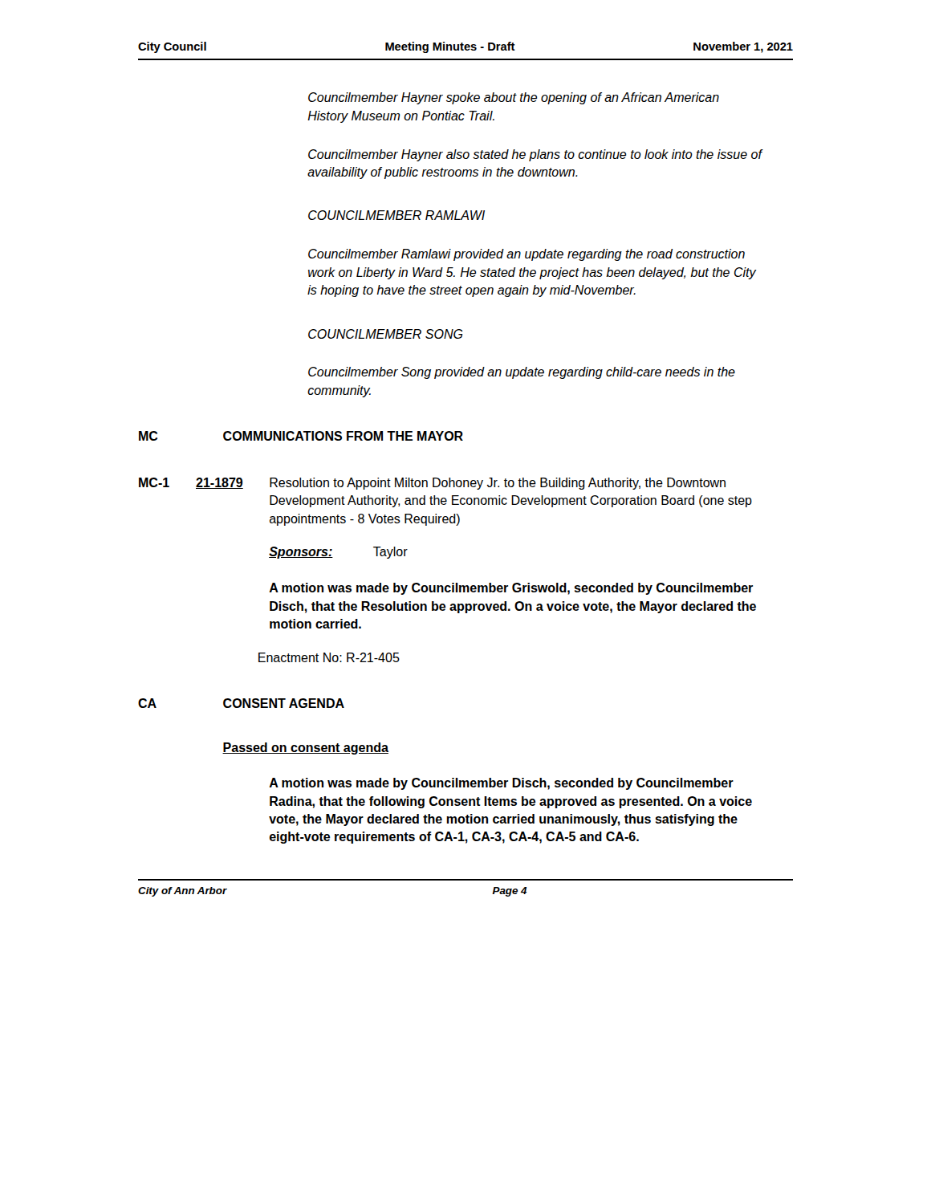City Council
Meeting Minutes - Draft
November 1, 2021
Councilmember Hayner spoke about the opening of an African American History Museum on Pontiac Trail.
Councilmember Hayner also stated he plans to continue to look into the issue of availability of public restrooms in the downtown.
COUNCILMEMBER RAMLAWI
Councilmember Ramlawi provided an update regarding the road construction work on Liberty in Ward 5. He stated the project has been delayed, but the City is hoping to have the street open again by mid-November.
COUNCILMEMBER SONG
Councilmember Song provided an update regarding child-care needs in the community.
MC
COMMUNICATIONS FROM THE MAYOR
MC-1
21-1879
Resolution to Appoint Milton Dohoney Jr. to the Building Authority, the Downtown Development Authority, and the Economic Development Corporation Board (one step appointments - 8 Votes Required)
Sponsors:
Taylor
A motion was made by Councilmember Griswold, seconded by Councilmember Disch, that the Resolution be approved. On a voice vote, the Mayor declared the motion carried.
Enactment No: R-21-405
CA
CONSENT AGENDA
Passed on consent agenda
A motion was made by Councilmember Disch, seconded by Councilmember Radina, that the following Consent Items be approved as presented. On a voice vote, the Mayor declared the motion carried unanimously, thus satisfying the eight-vote requirements of CA-1, CA-3, CA-4, CA-5 and CA-6.
City of Ann Arbor
Page 4